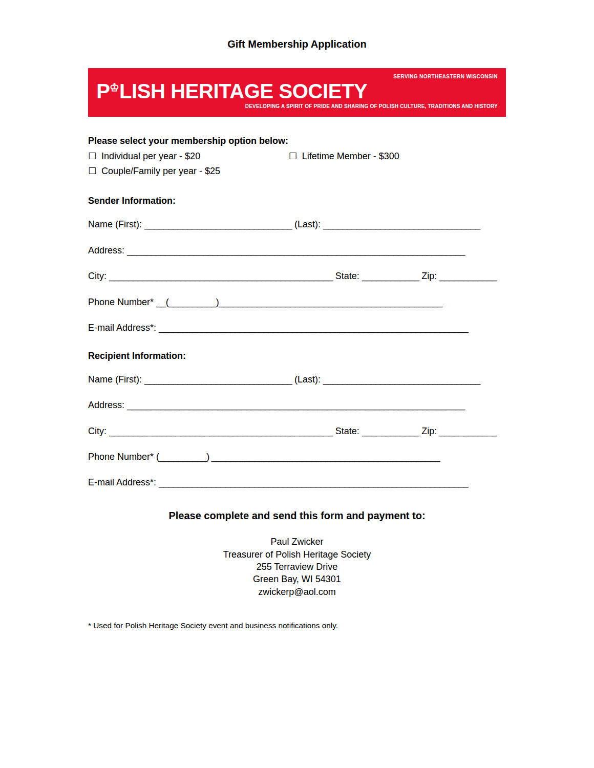Gift Membership Application
SERVING NORTHEASTERN WISCONSIN
P♔LISH HERITAGE SOCIETY
DEVELOPING A SPIRIT OF PRIDE AND SHARING OF POLISH CULTURE, TRADITIONS AND HISTORY
Please select your membership option below:
| ☐ Individual per year - $20 | ☐ Lifetime Member - $300 |
| ☐ Couple/Family per year - $25 | |
Sender Information:
Name (First): _______________________________ (Last): _________________________________
Address: _______________________________________________________________________
City: _______________________________________________ State: ____________ Zip: ____________
Phone Number* __(__________)_______________________________________________
E-mail Address*: _________________________________________________________________
Recipient Information:
Name (First): _______________________________ (Last): _________________________________
Address: _______________________________________________________________________
City: _______________________________________________ State: ____________ Zip: ____________
Phone Number* (__________) ________________________________________________
E-mail Address*: _________________________________________________________________
Please complete and send this form and payment to:
Paul Zwicker
Treasurer of Polish Heritage Society
255 Terraview Drive
Green Bay, WI 54301
zwickerp@aol.com
* Used for Polish Heritage Society event and business notifications only.